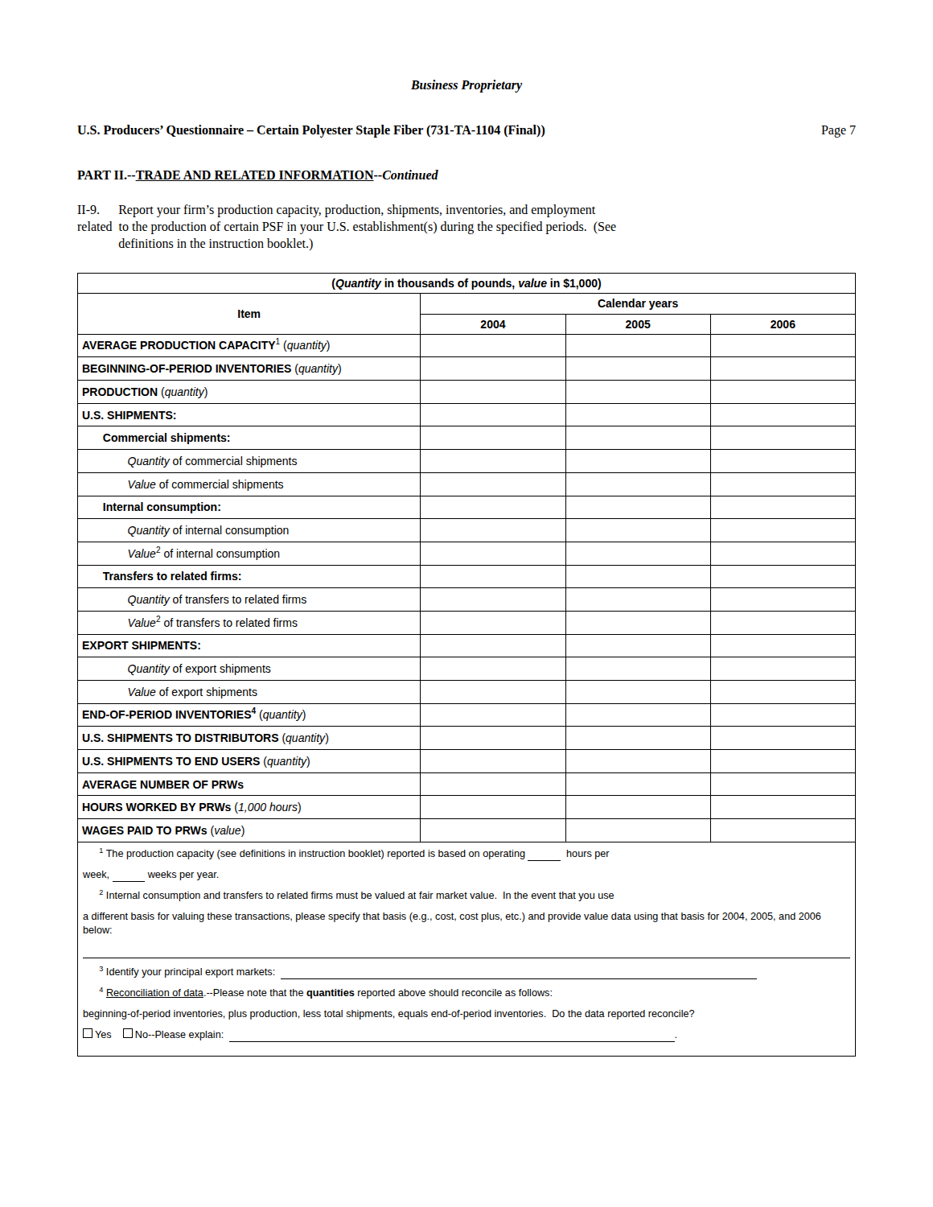Business Proprietary
U.S. Producers’ Questionnaire – Certain Polyester Staple Fiber (731-TA-1104 (Final))
Page 7
PART II.--TRADE AND RELATED INFORMATION--Continued
II-9. Report your firm’s production capacity, production, shipments, inventories, and employment
related to the production of certain PSF in your U.S. establishment(s) during the specified periods. (See
definitions in the instruction booklet.)
| ( Quantity in thousands of pounds, value in $1,000) |
| Item | Calendar years |
| 2004 | 2005 | 2006 |
| AVERAGE PRODUCTION CAPACITY 1 ( quantity ) | | | |
| BEGINNING-OF-PERIOD INVENTORIES ( quantity ) | | | |
| PRODUCTION ( quantity ) | | | |
| U.S. SHIPMENTS: | | | |
| Commercial shipments: | | | |
| Quantity of commercial shipments | | | |
| Value of commercial shipments | | | |
| Internal consumption: | | | |
| Quantity of internal consumption | | | |
| Value 2 of internal consumption | | | |
| Transfers to related firms: | | | |
| Quantity of transfers to related firms | | | |
| Value 2 of transfers to related firms | | | |
| EXPORT SHIPMENTS: | | | |
| Quantity of export shipments | | | |
| Value of export shipments | | | |
| END-OF-PERIOD INVENTORIES 4 ( quantity ) | | | |
| U.S. SHIPMENTS TO DISTRIBUTORS ( quantity ) | | | |
| U.S. SHIPMENTS TO END USERS ( quantity ) | | | |
| AVERAGE NUMBER OF PRWs | | | |
| HOURS WORKED BY PRWs ( 1,000 hours ) | | | |
| WAGES PAID TO PRWs ( value ) | | | |
1 The production capacity (see definitions in instruction booklet) reported is based on operating hours per
week, weeks per year.
2 Internal consumption and transfers to related firms must be valued at fair market value. In the event that you use
a different basis for valuing these transactions, please specify that basis (e.g., cost, cost plus, etc.) and provide value data using that basis for 2004, 2005, and 2006 below:
3 Identify your principal export markets:
4 Reconciliation of data.--Please note that the quantities reported above should reconcile as follows:
beginning-of-period inventories, plus production, less total shipments, equals end-of-period inventories. Do the data reported reconcile?
Yes No--Please explain: .